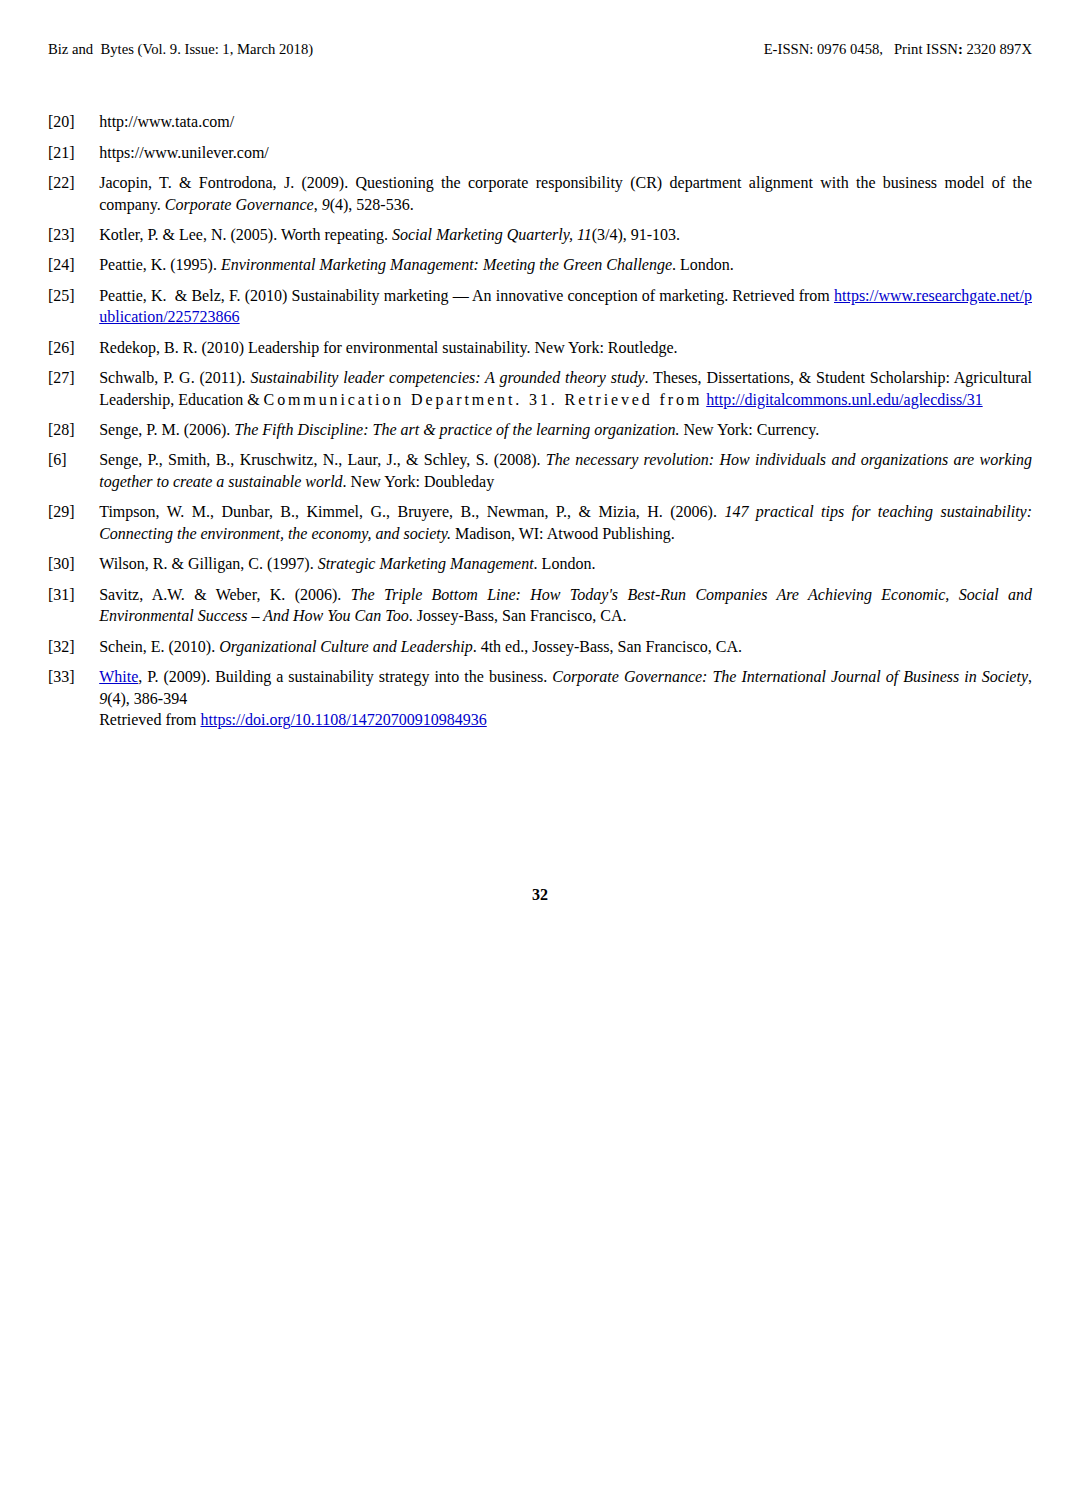Biz and Bytes (Vol. 9. Issue: 1, March 2018)
E-ISSN: 0976 0458, Print ISSN: 2320 897X
| [20] | http://www.tata.com/ |
| [21] | https://www.unilever.com/ |
| [22] | Jacopin, T. & Fontrodona, J. (2009). Questioning the corporate responsibility (CR) department alignment with the business model of the company. Corporate Governance , 9 (4), 528-536. |
| [23] | Kotler, P. & Lee, N. (2005). Worth repeating. Social Marketing Quarterly, 11 (3/4), 91-103. |
| [24] | Peattie, K. (1995). Environmental Marketing Management: Meeting the Green Challenge . London. |
| [25] | Peattie, K. & Belz, F. (2010) Sustainability marketing — An innovative conception of marketing. Retrieved from https://www.researchgate.net/publication/225723866 |
| [26] | Redekop, B. R. (2010) Leadership for environmental sustainability. New York: Routledge. |
| [27] | Schwalb, P. G. (2011). Sustainability leader competencies: A grounded theory study . Theses, Dissertations, & Student Scholarship: Agricultural Leadership, Education & Communication Department. 31. Retrieved from http://digitalcommons.unl.edu/aglecdiss/31 |
| [28] | Senge, P. M. (2006). The Fifth Discipline: The art & practice of the learning organization. New York: Currency. |
| [6] | Senge, P., Smith, B., Kruschwitz, N., Laur, J., & Schley, S. (2008). The necessary revolution: How individuals and organizations are working together to create a sustainable world . New York: Doubleday |
| [29] | Timpson, W. M., Dunbar, B., Kimmel, G., Bruyere, B., Newman, P., & Mizia, H. (2006). 147 practical tips for teaching sustainability: Connecting the environment, the economy, and society. Madison, WI: Atwood Publishing. |
| [30] | Wilson, R. & Gilligan, C. (1997). Strategic Marketing Management . London. |
| [31] | Savitz, A.W. & Weber, K. (2006). The Triple Bottom Line: How Today's Best-Run Companies Are Achieving Economic, Social and Environmental Success – And How You Can Too . Jossey-Bass, San Francisco, CA. |
| [32] | Schein, E. (2010). Organizational Culture and Leadership . 4th ed., Jossey-Bass, San Francisco, CA. |
| [33] | White , P. (2009). Building a sustainability strategy into the business. Corporate Governance: The International Journal of Business in Society , 9 (4), 386-394 Retrieved from https://doi.org/10.1108/14720700910984936 |
32